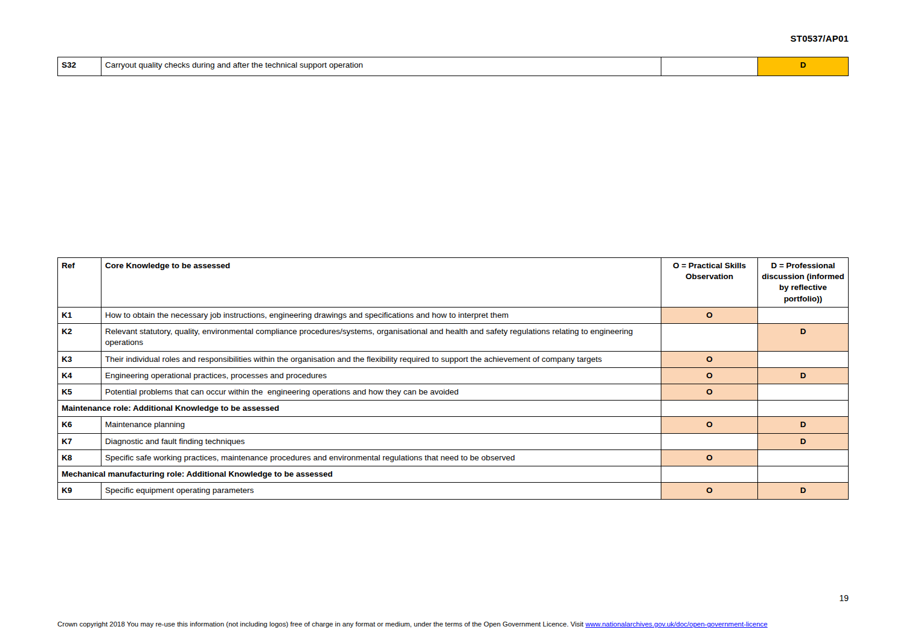ST0537/AP01
| S32 | Carryout quality checks during and after the technical support operation | | D |
| Ref | Core Knowledge to be assessed | O = Practical Skills Observation | D = Professional discussion (informed by reflective portfolio)) |
| K1 | How to obtain the necessary job instructions, engineering drawings and specifications and how to interpret them | O | |
| K2 | Relevant statutory, quality, environmental compliance procedures/systems, organisational and health and safety regulations relating to engineering operations | | D |
| K3 | Their individual roles and responsibilities within the organisation and the flexibility required to support the achievement of company targets | O | |
| K4 | Engineering operational practices, processes and procedures | O | D |
| K5 | Potential problems that can occur within the engineering operations and how they can be avoided | O | |
| Maintenance role: Additional Knowledge to be assessed | | |
| K6 | Maintenance planning | O | D |
| K7 | Diagnostic and fault finding techniques | | D |
| K8 | Specific safe working practices, maintenance procedures and environmental regulations that need to be observed | O | |
| Mechanical manufacturing role: Additional Knowledge to be assessed | | |
| K9 | Specific equipment operating parameters | O | D |
19
Crown copyright 2018 You may re-use this information (not including logos) free of charge in any format or medium, under the terms of the Open Government Licence. Visit www.nationalarchives.gov.uk/doc/open-government-licence